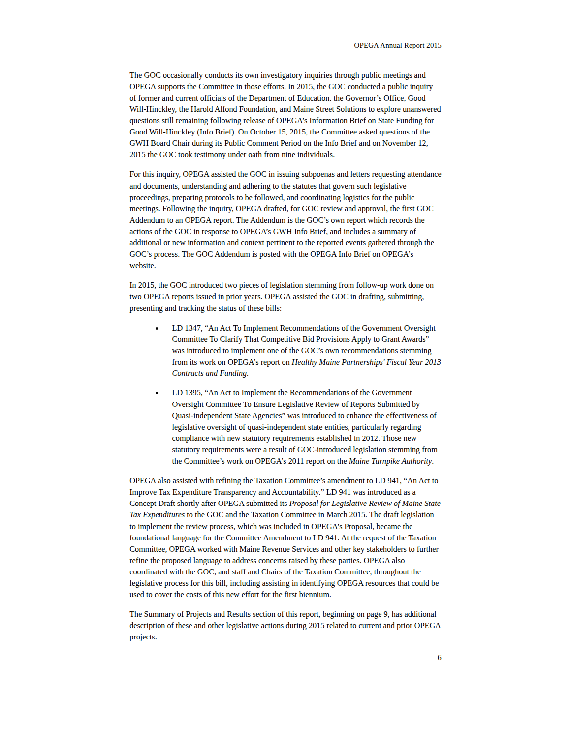OPEGA Annual Report 2015
The GOC occasionally conducts its own investigatory inquiries through public meetings and OPEGA supports the Committee in those efforts. In 2015, the GOC conducted a public inquiry of former and current officials of the Department of Education, the Governor’s Office, Good Will-Hinckley, the Harold Alfond Foundation, and Maine Street Solutions to explore unanswered questions still remaining following release of OPEGA’s Information Brief on State Funding for Good Will-Hinckley (Info Brief). On October 15, 2015, the Committee asked questions of the GWH Board Chair during its Public Comment Period on the Info Brief and on November 12, 2015 the GOC took testimony under oath from nine individuals.
For this inquiry, OPEGA assisted the GOC in issuing subpoenas and letters requesting attendance and documents, understanding and adhering to the statutes that govern such legislative proceedings, preparing protocols to be followed, and coordinating logistics for the public meetings. Following the inquiry, OPEGA drafted, for GOC review and approval, the first GOC Addendum to an OPEGA report. The Addendum is the GOC’s own report which records the actions of the GOC in response to OPEGA’s GWH Info Brief, and includes a summary of additional or new information and context pertinent to the reported events gathered through the GOC’s process. The GOC Addendum is posted with the OPEGA Info Brief on OPEGA’s website.
In 2015, the GOC introduced two pieces of legislation stemming from follow-up work done on two OPEGA reports issued in prior years. OPEGA assisted the GOC in drafting, submitting, presenting and tracking the status of these bills:
LD 1347, “An Act To Implement Recommendations of the Government Oversight Committee To Clarify That Competitive Bid Provisions Apply to Grant Awards” was introduced to implement one of the GOC’s own recommendations stemming from its work on OPEGA’s report on Healthy Maine Partnerships' Fiscal Year 2013 Contracts and Funding.
LD 1395, “An Act to Implement the Recommendations of the Government Oversight Committee To Ensure Legislative Review of Reports Submitted by Quasi-independent State Agencies” was introduced to enhance the effectiveness of legislative oversight of quasi-independent state entities, particularly regarding compliance with new statutory requirements established in 2012. Those new statutory requirements were a result of GOC-introduced legislation stemming from the Committee’s work on OPEGA’s 2011 report on the Maine Turnpike Authority.
OPEGA also assisted with refining the Taxation Committee’s amendment to LD 941, “An Act to Improve Tax Expenditure Transparency and Accountability.” LD 941 was introduced as a Concept Draft shortly after OPEGA submitted its Proposal for Legislative Review of Maine State Tax Expenditures to the GOC and the Taxation Committee in March 2015. The draft legislation to implement the review process, which was included in OPEGA’s Proposal, became the foundational language for the Committee Amendment to LD 941. At the request of the Taxation Committee, OPEGA worked with Maine Revenue Services and other key stakeholders to further refine the proposed language to address concerns raised by these parties. OPEGA also coordinated with the GOC, and staff and Chairs of the Taxation Committee, throughout the legislative process for this bill, including assisting in identifying OPEGA resources that could be used to cover the costs of this new effort for the first biennium.
The Summary of Projects and Results section of this report, beginning on page 9, has additional description of these and other legislative actions during 2015 related to current and prior OPEGA projects.
6